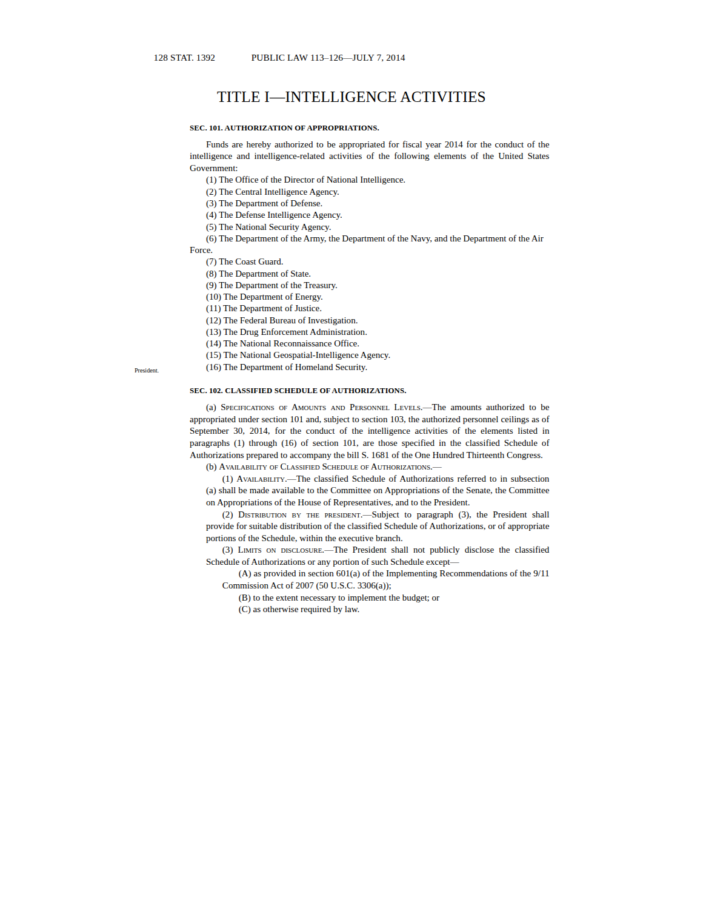128 STAT. 1392 PUBLIC LAW 113–126—JULY 7, 2014
TITLE I—INTELLIGENCE ACTIVITIES
SEC. 101. AUTHORIZATION OF APPROPRIATIONS.
Funds are hereby authorized to be appropriated for fiscal year 2014 for the conduct of the intelligence and intelligence-related activities of the following elements of the United States Government:
(1) The Office of the Director of National Intelligence.
(2) The Central Intelligence Agency.
(3) The Department of Defense.
(4) The Defense Intelligence Agency.
(5) The National Security Agency.
(6) The Department of the Army, the Department of the Navy, and the Department of the Air Force.
(7) The Coast Guard.
(8) The Department of State.
(9) The Department of the Treasury.
(10) The Department of Energy.
(11) The Department of Justice.
(12) The Federal Bureau of Investigation.
(13) The Drug Enforcement Administration.
(14) The National Reconnaissance Office.
(15) The National Geospatial-Intelligence Agency.
(16) The Department of Homeland Security.
SEC. 102. CLASSIFIED SCHEDULE OF AUTHORIZATIONS.
(a) Specifications of Amounts and Personnel Levels.—The amounts authorized to be appropriated under section 101 and, subject to section 103, the authorized personnel ceilings as of September 30, 2014, for the conduct of the intelligence activities of the elements listed in paragraphs (1) through (16) of section 101, are those specified in the classified Schedule of Authorizations prepared to accompany the bill S. 1681 of the One Hundred Thirteenth Congress.
(b) Availability of Classified Schedule of Authorizations.—
(1) Availability.—The classified Schedule of Authorizations referred to in subsection (a) shall be made available to the Committee on Appropriations of the Senate, the Committee on Appropriations of the House of Representatives, and to the President.
(2) Distribution by the president.—Subject to paragraph (3), the President shall provide for suitable distribution of the classified Schedule of Authorizations, or of appropriate portions of the Schedule, within the executive branch.
(3) Limits on disclosure.—The President shall not publicly disclose the classified Schedule of Authorizations or any portion of such Schedule except—
(A) as provided in section 601(a) of the Implementing Recommendations of the 9/11 Commission Act of 2007 (50 U.S.C. 3306(a));
(B) to the extent necessary to implement the budget; or
(C) as otherwise required by law.
President.